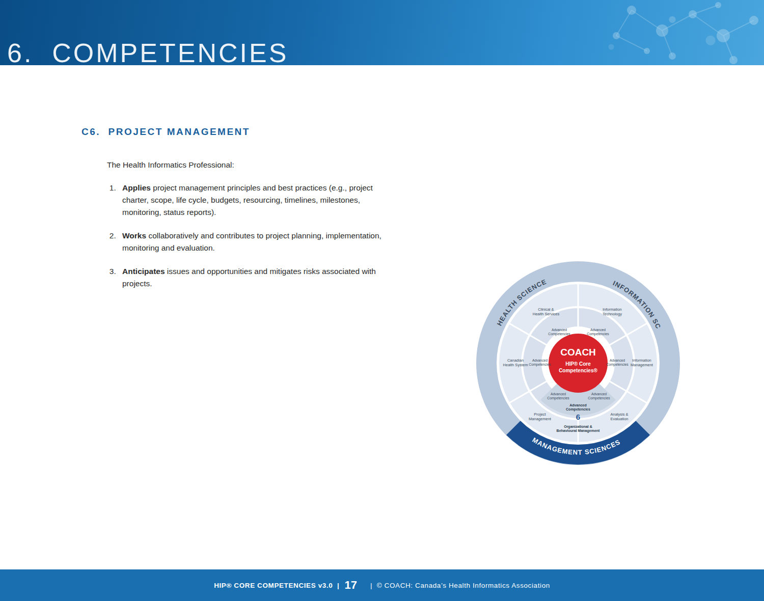6. COMPETENCIES
C6. PROJECT MANAGEMENT
The Health Informatics Professional:
Applies project management principles and best practices (e.g., project charter, scope, life cycle, budgets, resourcing, timelines, milestones, monitoring, status reports).
Works collaboratively and contributes to project planning, implementation, monitoring and evaluation.
Anticipates issues and opportunities and mitigates risks associated with projects.
COACH HIP® Core Competencies® HEALTH SCIENCES INFORMATION SCIENCES MANAGEMENT SCIENCES Clinical & Health Services Information Technology Canadian Health System Information Management Project Management Analysis & Evaluation Advanced Competencies Advanced Competencies Advanced Competencies Advanced Competencies Advanced Competencies Advanced Competencies Advanced Competencies 6 Organizational & Behavioural Management
HIP® CORE COMPETENCIES v3.0 | 17 | © COACH: Canada’s Health Informatics Association